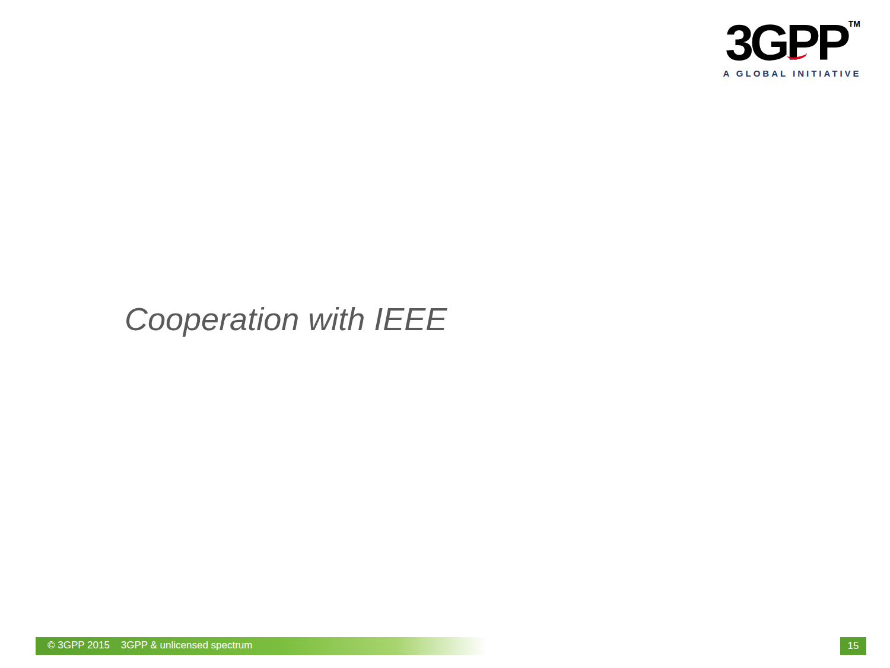3G PPTM
A GLOBAL INITIATIVE
Cooperation with IEEE
© 3GPP 2015 3GPP & unlicensed spectrum
15